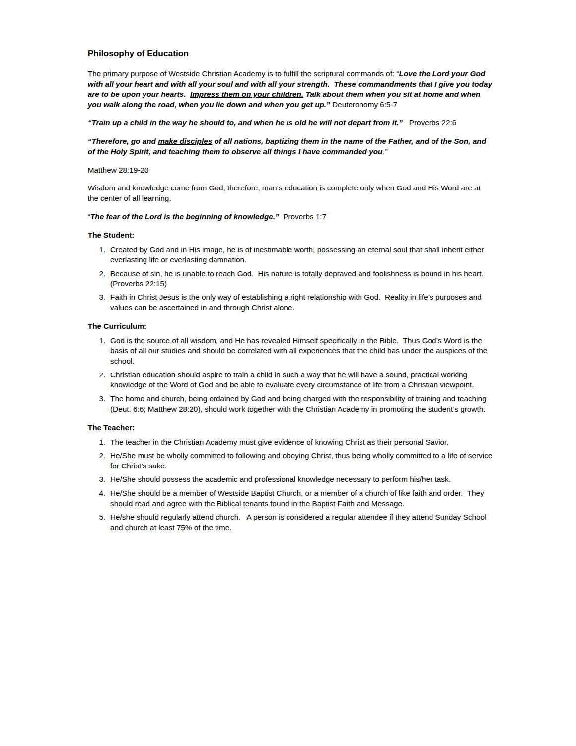Philosophy of Education
The primary purpose of Westside Christian Academy is to fulfill the scriptural commands of: “Love the Lord your God with all your heart and with all your soul and with all your strength. These commandments that I give you today are to be upon your hearts. Impress them on your children. Talk about them when you sit at home and when you walk along the road, when you lie down and when you get up.” Deuteronomy 6:5-7
“Train up a child in the way he should to, and when he is old he will not depart from it.” Proverbs 22:6
“Therefore, go and make disciples of all nations, baptizing them in the name of the Father, and of the Son, and of the Holy Spirit, and teaching them to observe all things I have commanded you.”
Matthew 28:19-20
Wisdom and knowledge come from God, therefore, man’s education is complete only when God and His Word are at the center of all learning.
“The fear of the Lord is the beginning of knowledge.” Proverbs 1:7
The Student:
Created by God and in His image, he is of inestimable worth, possessing an eternal soul that shall inherit either everlasting life or everlasting damnation.
Because of sin, he is unable to reach God. His nature is totally depraved and foolishness is bound in his heart. (Proverbs 22:15)
Faith in Christ Jesus is the only way of establishing a right relationship with God. Reality in life’s purposes and values can be ascertained in and through Christ alone.
The Curriculum:
God is the source of all wisdom, and He has revealed Himself specifically in the Bible. Thus God’s Word is the basis of all our studies and should be correlated with all experiences that the child has under the auspices of the school.
Christian education should aspire to train a child in such a way that he will have a sound, practical working knowledge of the Word of God and be able to evaluate every circumstance of life from a Christian viewpoint.
The home and church, being ordained by God and being charged with the responsibility of training and teaching (Deut. 6:6; Matthew 28:20), should work together with the Christian Academy in promoting the student’s growth.
The Teacher:
The teacher in the Christian Academy must give evidence of knowing Christ as their personal Savior.
He/She must be wholly committed to following and obeying Christ, thus being wholly committed to a life of service for Christ’s sake.
He/She should possess the academic and professional knowledge necessary to perform his/her task.
He/She should be a member of Westside Baptist Church, or a member of a church of like faith and order. They should read and agree with the Biblical tenants found in the Baptist Faith and Message.
He/she should regularly attend church. A person is considered a regular attendee if they attend Sunday School and church at least 75% of the time.